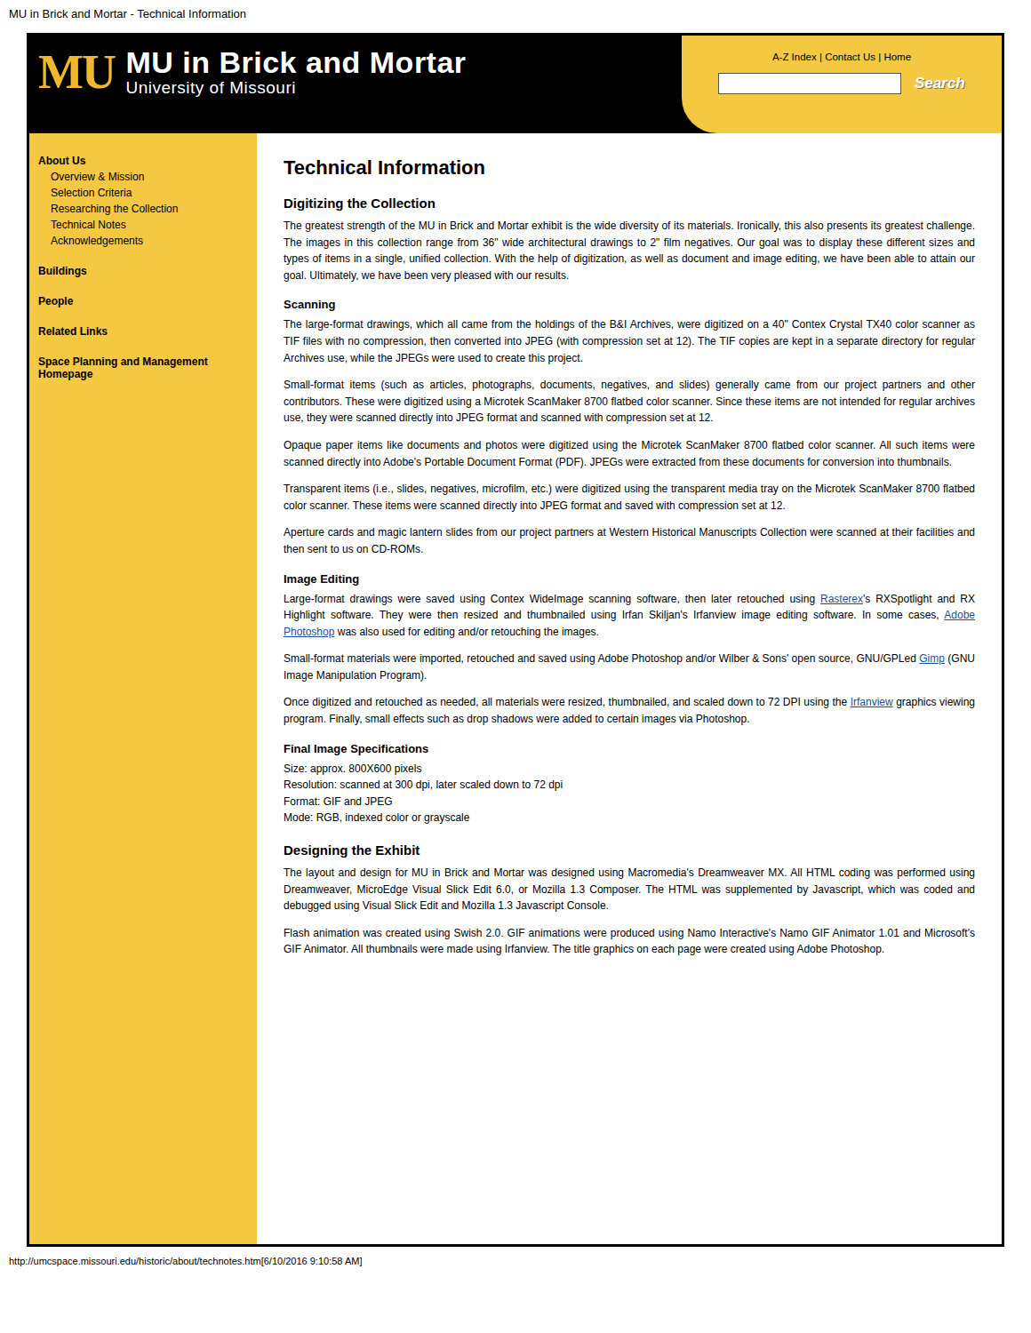MU in Brick and Mortar - Technical Information
MU MU in Brick and Mortar
University of Missouri
A-Z Index | Contact Us | Home
Search
About Us
Overview & Mission
Selection Criteria
Researching the Collection
Technical Notes
Acknowledgements
Buildings
People
Related Links
Space Planning and Management Homepage
Technical Information
Digitizing the Collection
The greatest strength of the MU in Brick and Mortar exhibit is the wide diversity of its materials. Ironically, this also presents its greatest challenge. The images in this collection range from 36" wide architectural drawings to 2" film negatives. Our goal was to display these different sizes and types of items in a single, unified collection. With the help of digitization, as well as document and image editing, we have been able to attain our goal. Ultimately, we have been very pleased with our results.
Scanning
The large-format drawings, which all came from the holdings of the B&I Archives, were digitized on a 40" Contex Crystal TX40 color scanner as TIF files with no compression, then converted into JPEG (with compression set at 12). The TIF copies are kept in a separate directory for regular Archives use, while the JPEGs were used to create this project.
Small-format items (such as articles, photographs, documents, negatives, and slides) generally came from our project partners and other contributors. These were digitized using a Microtek ScanMaker 8700 flatbed color scanner. Since these items are not intended for regular archives use, they were scanned directly into JPEG format and scanned with compression set at 12.
Opaque paper items like documents and photos were digitized using the Microtek ScanMaker 8700 flatbed color scanner. All such items were scanned directly into Adobe's Portable Document Format (PDF). JPEGs were extracted from these documents for conversion into thumbnails.
Transparent items (i.e., slides, negatives, microfilm, etc.) were digitized using the transparent media tray on the Microtek ScanMaker 8700 flatbed color scanner. These items were scanned directly into JPEG format and saved with compression set at 12.
Aperture cards and magic lantern slides from our project partners at Western Historical Manuscripts Collection were scanned at their facilities and then sent to us on CD-ROMs.
Image Editing
Large-format drawings were saved using Contex WideImage scanning software, then later retouched using Rasterex's RXSpotlight and RX Highlight software. They were then resized and thumbnailed using Irfan Skiljan's Irfanview image editing software. In some cases, Adobe Photoshop was also used for editing and/or retouching the images.
Small-format materials were imported, retouched and saved using Adobe Photoshop and/or Wilber & Sons' open source, GNU/GPLed Gimp (GNU Image Manipulation Program).
Once digitized and retouched as needed, all materials were resized, thumbnailed, and scaled down to 72 DPI using the Irfanview graphics viewing program. Finally, small effects such as drop shadows were added to certain images via Photoshop.
Final Image Specifications
Size: approx. 800X600 pixels
Resolution: scanned at 300 dpi, later scaled down to 72 dpi
Format: GIF and JPEG
Mode: RGB, indexed color or grayscale
Designing the Exhibit
The layout and design for MU in Brick and Mortar was designed using Macromedia's Dreamweaver MX. All HTML coding was performed using Dreamweaver, MicroEdge Visual Slick Edit 6.0, or Mozilla 1.3 Composer. The HTML was supplemented by Javascript, which was coded and debugged using Visual Slick Edit and Mozilla 1.3 Javascript Console.
Flash animation was created using Swish 2.0. GIF animations were produced using Namo Interactive's Namo GIF Animator 1.01 and Microsoft's GIF Animator. All thumbnails were made using Irfanview. The title graphics on each page were created using Adobe Photoshop.
http://umcspace.missouri.edu/historic/about/technotes.htm[6/10/2016 9:10:58 AM]